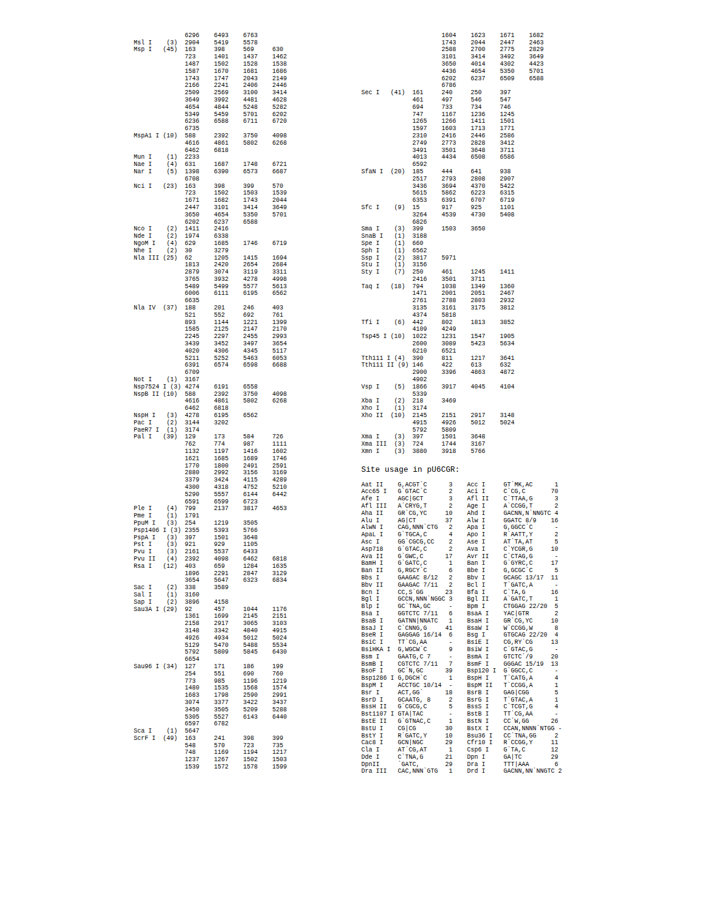6296    6493    6763
Msl I    (3)  2904    5419    5578
Msp I   (45)  163     398     569     630
              723     1401    1437    1462
              1487    1502    1528    1538
              1587    1670    1681    1686
              1743    1747    2043    2149
              2166    2241    2406    2446
              2509    2569    3100    3414
              3649    3992    4481    4628
              4654    4844    5248    5282
              5349    5459    5701    6202
              6236    6588    6711    6720
              6735
MspA1 I (10)  588     2392    3750    4098
              4616    4861    5802    6268
              6462    6818
Mun I    (1)  2233
Nae I    (4)  631     1687    1748    6721
Nar I    (5)  1398    6390    6573    6687
              6708
Nci I   (23)  163     398     399     570
              723     1502    1503    1539
              1671    1682    1743    2044
              2447    3101    3414    3649
              3650    4654    5350    5701
              6202    6237    6588
Nco I    (2)  1411    2416
Nde I    (2)  1974    6338
NgoM I   (4)  629     1685    1746    6719
Nhe I    (2)  30      3279
Nla III (25)  62      1205    1415    1694
              1813    2420    2654    2684
              2879    3074    3119    3311
              3765    3932    4278    4998
              5489    5499    5577    5613
              6006    6111    6195    6562
              6635
Nla IV  (37)  188     201     246     403
              521     552     692     761
              893     1144    1221    1399
              1585    2125    2147    2170
              2245    2297    2455    2993
              3439    3452    3497    3654
              4020    4306    4345    5117
              5211    5252    5463    6053
              6391    6574    6598    6688
              6709
Not I    (1)  3167
Nsp7524 I (3) 4274    6191    6558
NspB II (10)  588     2392    3750    4098
              4616    4861    5802    6268
              6462    6818
NspH I   (3)  4278    6195    6562
Pac I    (2)  3144    3202
PaeR7 I  (1)  3174
Pal I   (39)  129     173     584     726
              762     774     987     1111
              1132    1197    1416    1602
              1621    1685    1689    1746
              1770    1800    2491    2591
              2880    2992    3156    3169
              3379    3424    4115    4289
              4300    4318    4752    5210
              5290    5557    6144    6442
              6591    6599    6723
Ple I    (4)  799     2137    3817    4653
Pme I    (1)  1791
PpuM I   (3)  254     1219    3505
Psp1406 I (3) 2355    5393    5766
PspA I   (3)  397     1501    3648
Pst I    (3)  921     929     1105
Pvu I    (3)  2161    5537    6433
Pvu II   (4)  2392    4098    6462    6818
Rsa I   (12)  403     659     1284    1635
              1896    2291    2847    3129
              3654    5647    6323    6834
Sac I    (2)  338     3589
Sal I    (1)  3160
Sap I    (2)  3896    4158
Sau3A I (29)  92      457     1044    1176
              1361    1699    2145    2151
              2158    2917    3065    3103
              3148    3342    4840    4915
              4926    4934    5012    5024
              5129    5470    5488    5534
              5792    5809    5845    6430
              6654
Sau96 I (34)  127     171     186     199
              254     551     690     760
              773     985     1196    1219
              1480    1535    1568    1574
              1683    1798    2590    2991
              3074    3377    3422    3437
              3450    3505    5209    5288
              5305    5527    6143    6440
              6597    6782
Sca I    (1)  5647
ScrF I  (49)  163     241     398     399
              548     570     723     735
              748     1169    1194    1217
              1237    1267    1502    1503
              1539    1572    1578    1599
                      1604    1623    1671    1682
                      1743    2044    2447    2463
                      2588    2700    2775    2829
                      3101    3414    3492    3649
                      3650    4014    4302    4423
                      4436    4654    5350    5701
                      6202    6237    6509    6588
                      6786
Sec I   (41)  161     240     250     397
              461     497     546     547
              694     733     734     746
              747     1167    1236    1245
              1265    1266    1411    1501
              1597    1603    1713    1771
              2310    2416    2446    2586
              2749    2773    2828    3412
              3491    3501    3648    3711
              4013    4434    6508    6586
              6592
SfaN I  (20)  185     444     641     938
              2517    2793    2808    2907
              3436    3694    4370    5422
              5615    5862    6223    6315
              6353    6391    6707    6719
Sfc I    (9)  15      917     925     1101
              3264    4539    4730    5408
              6826
Sma I    (3)  399     1503    3650
SnaB I   (1)  3188
Spe I    (1)  660
Sph I    (1)  6562
Ssp I    (2)  3817    5971
Stu I    (1)  3156
Sty I    (7)  250     461     1245    1411
              2416    3501    3711
Taq I   (18)  794     1038    1349    1360
              1471    2001    2051    2467
              2761    2788    2803    2932
              3135    3161    3175    3812
              4374    5818
Tfi I    (6)  442     802     1813    3852
              4109    4249
Tsp45 I (10)  1022    1231    1547    1905
              2600    3089    5423    5634
              6210    6521
Tth111 I (4)  390     811     1217    3641
Tth111 II (9) 146     422     613     632
              2900    3396    4863    4872
              4902
Vsp I    (5)  1866    3917    4045    4104
              5339
Xba I    (2)  218     3469
Xho I    (1)  3174
Xho II  (10)  2145    2151    2917    3148
              4915    4926    5012    5024
              5792    5809
Xma I    (3)  397     1501    3648
Xma III  (3)  724     1744    3167
Xmn I    (3)  3880    3918    5766
Site usage in pU6CGR:
Aat II    G,ACGT`C      3    Acc I     GT`MK,AC      1
Acc65 I   G`GTAC`C      2    Aci I     C`CG,C       70
Afe I     AGC|GCT       3    Afl II    C`TTAA,G      3
Afl III   A`CRYG,T      2    Age I     A`CCGG,T      2
Aha II    GR`CG,YC     10    Ahd I     GACNN,N`NNGTC 4
Alu I     AG|CT        37    Alw I     GGATC 8/9    16
AlwN I    CAG,NNN`CTG   2    Apa I     G,GGCC`C      -
ApaL I    G`TGCA,C      4    Apo I     R`AATT,Y      2
Asc I     GG`CGCG,CC    2    Ase I     AT`TA,AT      5
Asp718    G`GTAC,C      2    Ava I     C`YCGR,G     10
Ava II    G`GWC,C      17    Avr II    C`CTAG,G      -
BamH I    G`GATC,C      1    Ban I     G`GYRC,C     17
Ban II    G,RGCY`C      6    Bbe I     G,GCGC`C      5
Bbs I     GAAGAC 8/12   2    Bbv I     GCAGC 13/17  11
Bbv II    GAAGAC 7/11   2    Bcl I     T`GATC,A      -
Bcn I     CC,S`GG      23    Bfa I     C`TA,G       16
Bgl I     GCCN,NNN`NGGC 3    Bgl II    A`GATC,T      1
Blp I     GC`TNA,GC     -    Bpm I     CTGGAG 22/20  5
Bsa I     GGTCTC 7/11   6    BsaA I    YAC|GTR       2
BsaB I    GATNN|NNATC   1    BsaH I    GR`CG,YC     10
BsaJ I    C`CNNG,G     41    BsaW I    W`CCGG,W      8
BseR I    GAGGAG 16/14  6    Bsg I     GTGCAG 22/20  4
BsiC I    TT`CG,AA      -    BsiE I    CG,RY`CG     13
BsiHKA I  G,WGCW`C      9    BsiW I    C`GTAC,G      -
Bsm I     GAATG,C 7     -    BsmA I    GTCTC`/9     20
BsmB I    CGTCTC 7/11   7    BsmF I    GGGAC 15/19  13
BsoF I    GC`N,GC      39    Bsp120 I  G`GGCC,C      -
Bsp1286 I G,DGCH`C      1    BspH I    T`CATG,A      4
BspM I    ACCTGC 10/14  -    BspM II   T`CCGG,A      1
Bsr I     ACT,GG`      18    BsrB I    GAG|CGG       5
BsrD I    GCAATG, 8     2    BsrG I    T`GTAC,A      1
BssH II   G`CGCG,C      5    BssS I    C`TCGT,G      4
Bst1107 I GTA|TAC       -    BstB I    TT`CG,AA      -
BstE II   G`GTNAC,C     1    BstN I    CC`W,GG      26
BstU I    CG|CG        30    BstX I    CCAN,NNNN`NTGG -
BstY I    R`GATC,Y     10    Bsu36 I   CC`TNA,GG     2
Cac8 I    GCN|NGC      29    Cfr10 I   R`CCGG,Y     11
Cla I     AT`CG,AT      1    Csp6 I    G`TA,C       12
Dde I     C`TNA,G      21    Dpn I     GA|TC        29
DpnII     `GATC,       29    Dra I     TTT|AAA       6
Dra III   CAC,NNN`GTG   1    Drd I     GACNN,NN`NNGTC 2